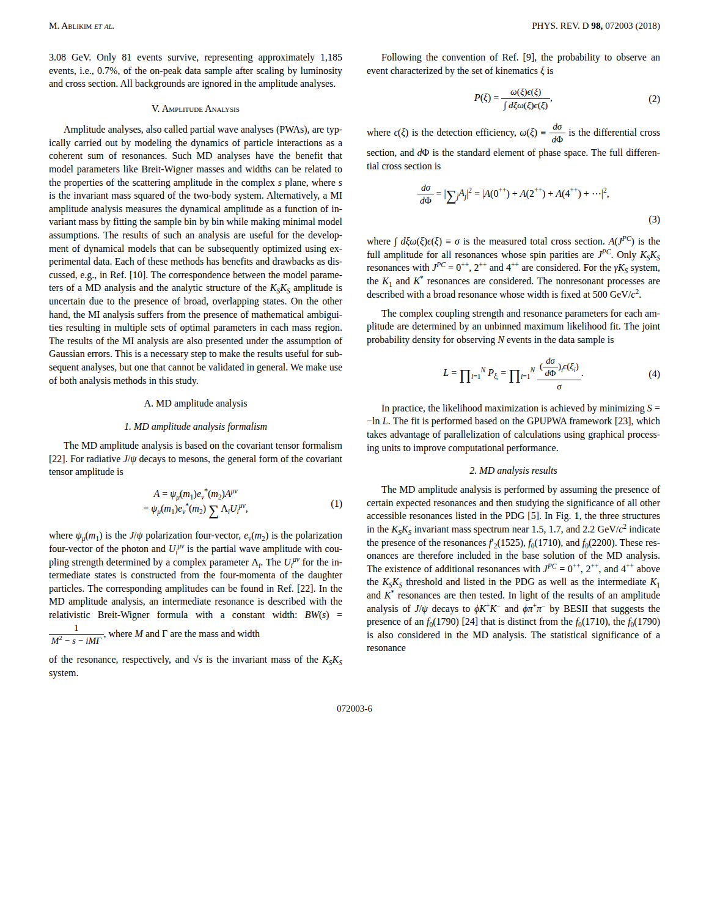M. Ablikim et al.
PHYS. REV. D 98, 072003 (2018)
3.08 GeV. Only 81 events survive, representing approximately 1,185 events, i.e., 0.7%, of the on-peak data sample after scaling by luminosity and cross section. All backgrounds are ignored in the amplitude analyses.
V. Amplitude Analysis
Amplitude analyses, also called partial wave analyses (PWAs), are typically carried out by modeling the dynamics of particle interactions as a coherent sum of resonances. Such MD analyses have the benefit that model parameters like Breit-Wigner masses and widths can be related to the properties of the scattering amplitude in the complex s plane, where s is the invariant mass squared of the two-body system. Alternatively, a MI amplitude analysis measures the dynamical amplitude as a function of invariant mass by fitting the sample bin by bin while making minimal model assumptions. The results of such an analysis are useful for the development of dynamical models that can be subsequently optimized using experimental data. Each of these methods has benefits and drawbacks as discussed, e.g., in Ref. [10]. The correspondence between the model parameters of a MD analysis and the analytic structure of the KSKS amplitude is uncertain due to the presence of broad, overlapping states. On the other hand, the MI analysis suffers from the presence of mathematical ambiguities resulting in multiple sets of optimal parameters in each mass region. The results of the MI analysis are also presented under the assumption of Gaussian errors. This is a necessary step to make the results useful for subsequent analyses, but one that cannot be validated in general. We make use of both analysis methods in this study.
A. MD amplitude analysis
1. MD amplitude analysis formalism
The MD amplitude analysis is based on the covariant tensor formalism [22]. For radiative J/ψ decays to mesons, the general form of the covariant tensor amplitude is
A = ψμ(m1)eν*(m2)Aμν
= ψμ(m1)eν*(m2) ∑ ΛiUiμν, (1)
where ψμ(m1) is the J/ψ polarization four-vector, eν(m2) is the polarization four-vector of the photon and Uiμν is the partial wave amplitude with coupling strength determined by a complex parameter Λi. The Uiμν for the intermediate states is constructed from the four-momenta of the daughter particles. The corresponding amplitudes can be found in Ref. [22]. In the MD amplitude analysis, an intermediate resonance is described with the relativistic Breit-Wigner formula with a constant width: BW(s) = 1 M2 − s − iMΓ, where M and Γ are the mass and width
of the resonance, respectively, and √s is the invariant mass of the KSKS system.
Following the convention of Ref. [9], the probability to observe an event characterized by the set of kinematics ξ is
P(ξ) = ω(ξ)ϵ(ξ)∫ dξω(ξ)ϵ(ξ), (2)
where ϵ(ξ) is the detection efficiency, ω(ξ) ≡ dσ d Φ is the differential cross section, and d Φ is the standard element of phase space. The full differential cross section is
dσ d Φ = |∑jAj|2 = |A(0++) + A(2++) + A(4++) + ⋯|2,
(3)
where ∫ dξω(ξ)ϵ(ξ) ≡ σ is the measured total cross section. A(JPC) is the full amplitude for all resonances whose spin parities are JPC. Only KSKS resonances with JPC = 0++, 2++ and 4++ are considered. For the γKS system, the K1 and K* resonances are considered. The nonresonant processes are described with a broad resonance whose width is fixed at 500 GeV/c2.
The complex coupling strength and resonance parameters for each amplitude are determined by an unbinned maximum likelihood fit. The joint probability density for observing N events in the data sample is
L = ∏i=1N Pξi = ∏i=1N (dσ d Φ)iϵ(ξi) σ. (4)
In practice, the likelihood maximization is achieved by minimizing S = −ln L. The fit is performed based on the GPUPWA framework [23], which takes advantage of parallelization of calculations using graphical processing units to improve computational performance.
2. MD analysis results
The MD amplitude analysis is performed by assuming the presence of certain expected resonances and then studying the significance of all other accessible resonances listed in the PDG [5]. In Fig. 1, the three structures in the KSKS invariant mass spectrum near 1.5, 1.7, and 2.2 GeV/c2 indicate the presence of the resonances f′2(1525), f0(1710), and f0(2200). These resonances are therefore included in the base solution of the MD analysis. The existence of additional resonances with JPC = 0++, 2++, and 4++ above the KSKS threshold and listed in the PDG as well as the intermediate K1 and K* resonances are then tested. In light of the results of an amplitude analysis of J/ψ decays to ϕK+K− and ϕπ+π− by BESII that suggests the presence of an f0(1790) [24] that is distinct from the f0(1710), the f0(1790) is also considered in the MD analysis. The statistical significance of a resonance
072003-6